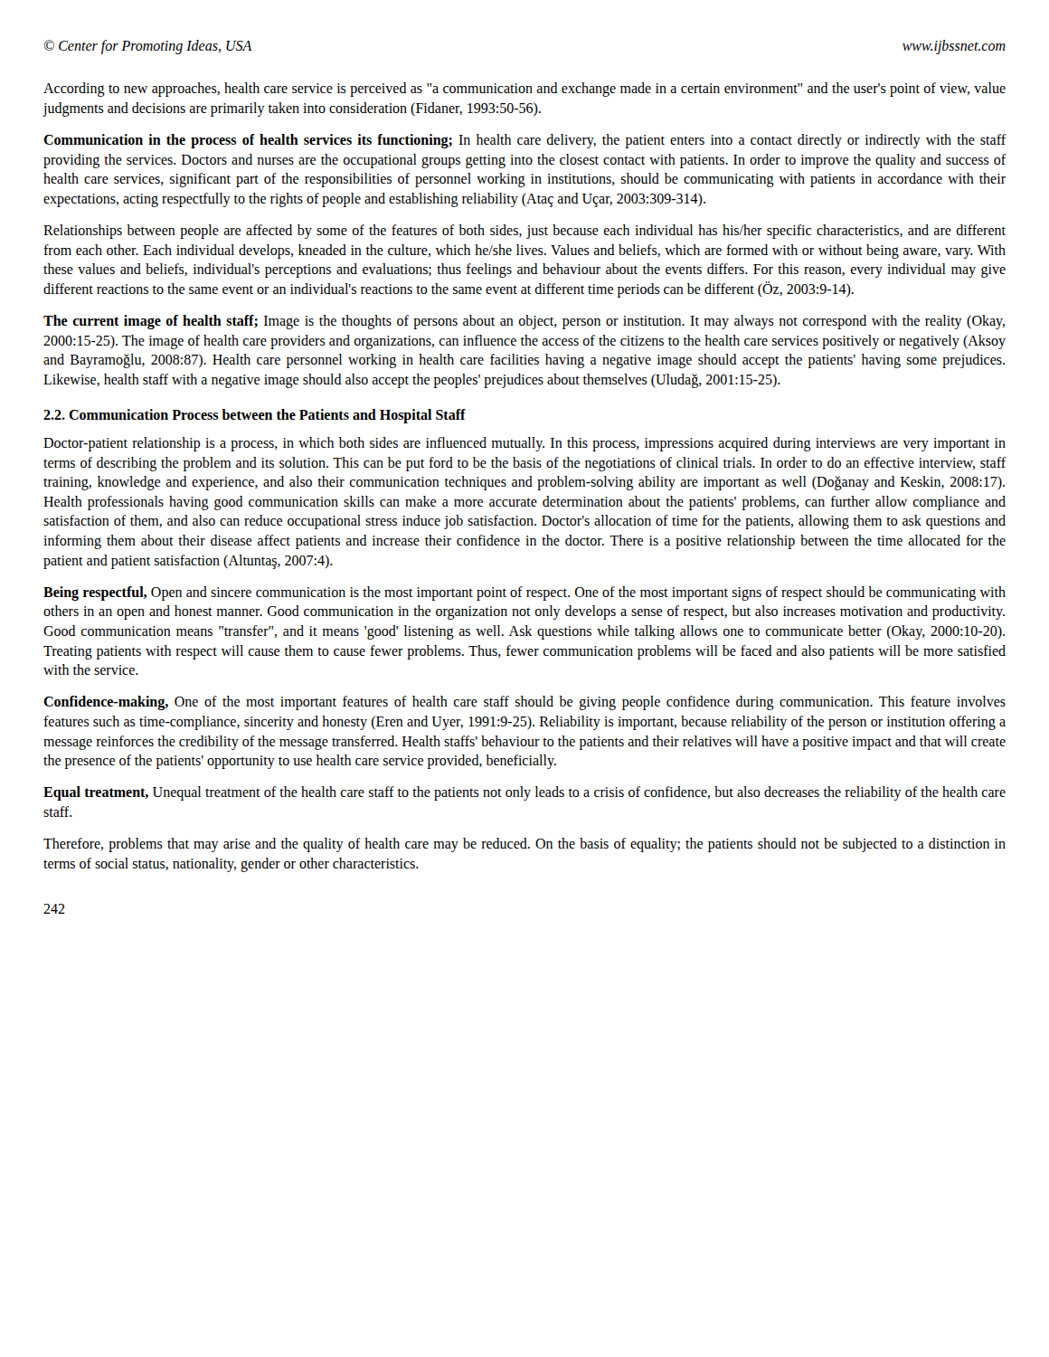© Center for Promoting Ideas, USA www.ijbssnet.com
According to new approaches, health care service is perceived as "a communication and exchange made in a certain environment" and the user's point of view, value judgments and decisions are primarily taken into consideration (Fidaner, 1993:50-56).
Communication in the process of health services its functioning; In health care delivery, the patient enters into a contact directly or indirectly with the staff providing the services. Doctors and nurses are the occupational groups getting into the closest contact with patients. In order to improve the quality and success of health care services, significant part of the responsibilities of personnel working in institutions, should be communicating with patients in accordance with their expectations, acting respectfully to the rights of people and establishing reliability (Ataç and Uçar, 2003:309-314).
Relationships between people are affected by some of the features of both sides, just because each individual has his/her specific characteristics, and are different from each other. Each individual develops, kneaded in the culture, which he/she lives. Values and beliefs, which are formed with or without being aware, vary. With these values and beliefs, individual's perceptions and evaluations; thus feelings and behaviour about the events differs. For this reason, every individual may give different reactions to the same event or an individual's reactions to the same event at different time periods can be different (Öz, 2003:9-14).
The current image of health staff; Image is the thoughts of persons about an object, person or institution. It may always not correspond with the reality (Okay, 2000:15-25). The image of health care providers and organizations, can influence the access of the citizens to the health care services positively or negatively (Aksoy and Bayramoğlu, 2008:87). Health care personnel working in health care facilities having a negative image should accept the patients' having some prejudices. Likewise, health staff with a negative image should also accept the peoples' prejudices about themselves (Uludağ, 2001:15-25).
2.2. Communication Process between the Patients and Hospital Staff
Doctor-patient relationship is a process, in which both sides are influenced mutually. In this process, impressions acquired during interviews are very important in terms of describing the problem and its solution. This can be put ford to be the basis of the negotiations of clinical trials. In order to do an effective interview, staff training, knowledge and experience, and also their communication techniques and problem-solving ability are important as well (Doğanay and Keskin, 2008:17). Health professionals having good communication skills can make a more accurate determination about the patients' problems, can further allow compliance and satisfaction of them, and also can reduce occupational stress induce job satisfaction. Doctor's allocation of time for the patients, allowing them to ask questions and informing them about their disease affect patients and increase their confidence in the doctor. There is a positive relationship between the time allocated for the patient and patient satisfaction (Altuntaş, 2007:4).
Being respectful, Open and sincere communication is the most important point of respect. One of the most important signs of respect should be communicating with others in an open and honest manner. Good communication in the organization not only develops a sense of respect, but also increases motivation and productivity. Good communication means "transfer", and it means 'good' listening as well. Ask questions while talking allows one to communicate better (Okay, 2000:10-20). Treating patients with respect will cause them to cause fewer problems. Thus, fewer communication problems will be faced and also patients will be more satisfied with the service.
Confidence-making, One of the most important features of health care staff should be giving people confidence during communication. This feature involves features such as time-compliance, sincerity and honesty (Eren and Uyer, 1991:9-25). Reliability is important, because reliability of the person or institution offering a message reinforces the credibility of the message transferred. Health staffs' behaviour to the patients and their relatives will have a positive impact and that will create the presence of the patients' opportunity to use health care service provided, beneficially.
Equal treatment, Unequal treatment of the health care staff to the patients not only leads to a crisis of confidence, but also decreases the reliability of the health care staff.
Therefore, problems that may arise and the quality of health care may be reduced. On the basis of equality; the patients should not be subjected to a distinction in terms of social status, nationality, gender or other characteristics.
242